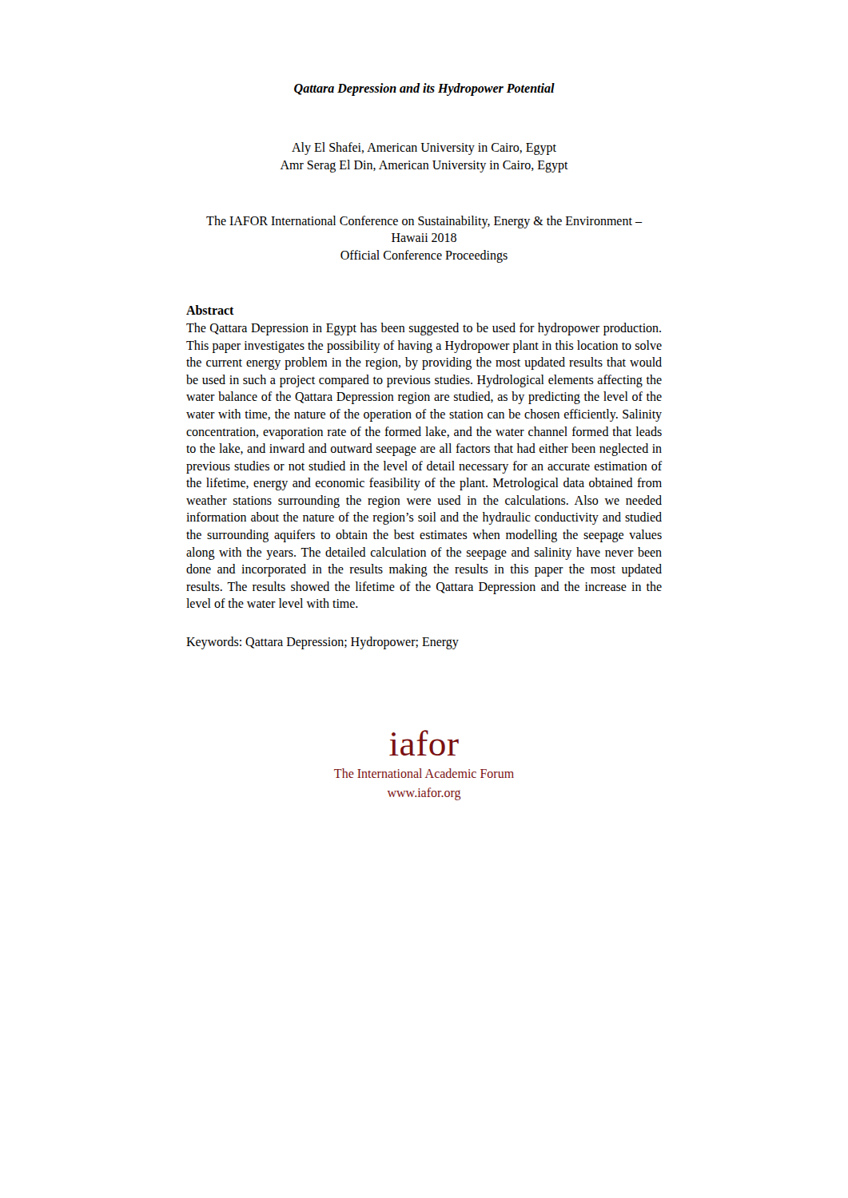Qattara Depression and its Hydropower Potential
Aly El Shafei, American University in Cairo, Egypt
Amr Serag El Din, American University in Cairo, Egypt
The IAFOR International Conference on Sustainability, Energy & the Environment –
Hawaii 2018
Official Conference Proceedings
Abstract
The Qattara Depression in Egypt has been suggested to be used for hydropower production. This paper investigates the possibility of having a Hydropower plant in this location to solve the current energy problem in the region, by providing the most updated results that would be used in such a project compared to previous studies. Hydrological elements affecting the water balance of the Qattara Depression region are studied, as by predicting the level of the water with time, the nature of the operation of the station can be chosen efficiently. Salinity concentration, evaporation rate of the formed lake, and the water channel formed that leads to the lake, and inward and outward seepage are all factors that had either been neglected in previous studies or not studied in the level of detail necessary for an accurate estimation of the lifetime, energy and economic feasibility of the plant. Metrological data obtained from weather stations surrounding the region were used in the calculations. Also we needed information about the nature of the region’s soil and the hydraulic conductivity and studied the surrounding aquifers to obtain the best estimates when modelling the seepage values along with the years. The detailed calculation of the seepage and salinity have never been done and incorporated in the results making the results in this paper the most updated results. The results showed the lifetime of the Qattara Depression and the increase in the level of the water level with time.
Keywords: Qattara Depression; Hydropower; Energy
iafor
The International Academic Forum
www.iafor.org